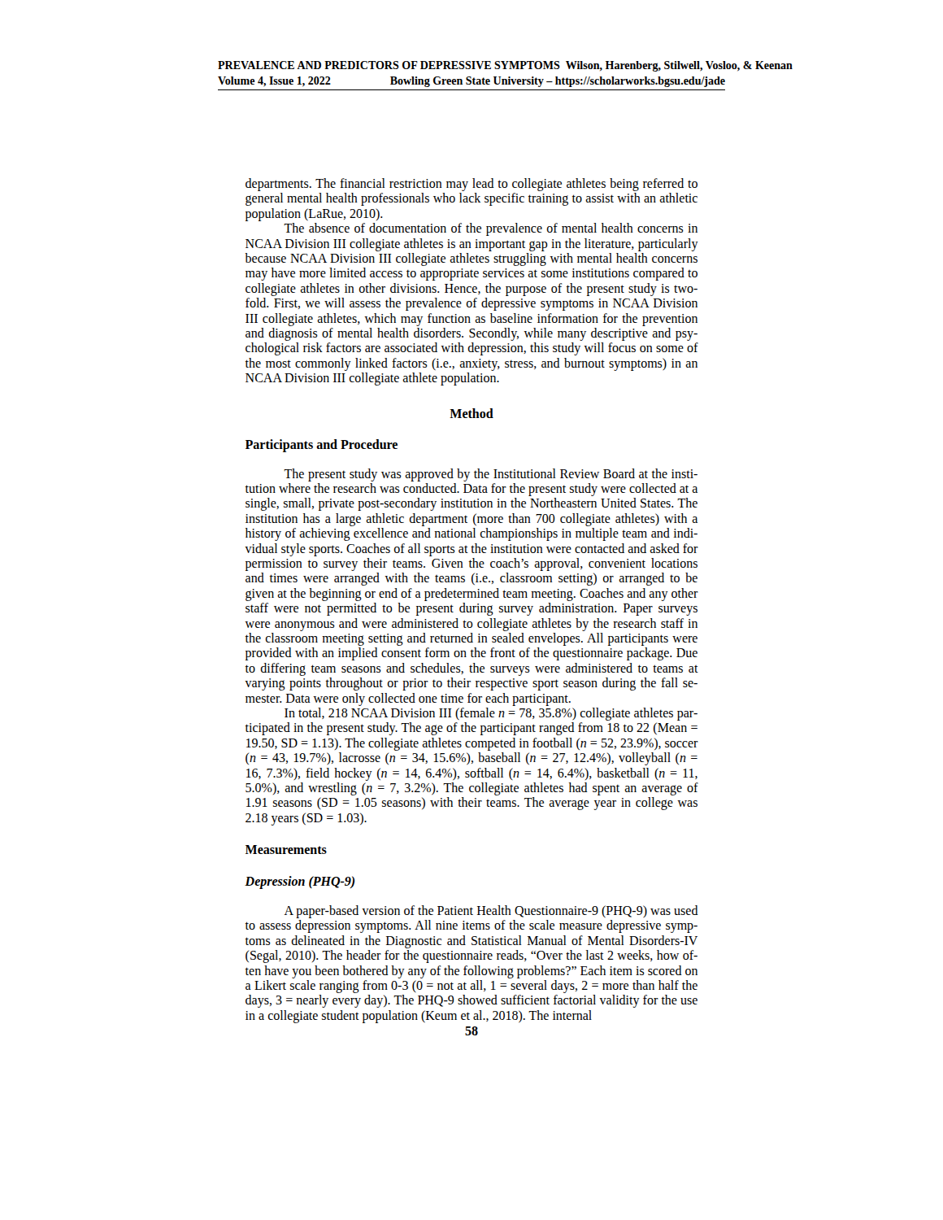PREVALENCE AND PREDICTORS OF DEPRESSIVE SYMPTOMS Wilson, Harenberg, Stilwell, Vosloo, & Keenan
Volume 4, Issue 1, 2022 Bowling Green State University – https://scholarworks.bgsu.edu/jade
departments. The financial restriction may lead to collegiate athletes being referred to general mental health professionals who lack specific training to assist with an athletic population (LaRue, 2010).
The absence of documentation of the prevalence of mental health concerns in NCAA Division III collegiate athletes is an important gap in the literature, particularly because NCAA Division III collegiate athletes struggling with mental health concerns may have more limited access to appropriate services at some institutions compared to collegiate athletes in other divisions. Hence, the purpose of the present study is two-fold. First, we will assess the prevalence of depressive symptoms in NCAA Division III collegiate athletes, which may function as baseline information for the prevention and diagnosis of mental health disorders. Secondly, while many descriptive and psychological risk factors are associated with depression, this study will focus on some of the most commonly linked factors (i.e., anxiety, stress, and burnout symptoms) in an NCAA Division III collegiate athlete population.
Method
Participants and Procedure
The present study was approved by the Institutional Review Board at the institution where the research was conducted. Data for the present study were collected at a single, small, private post-secondary institution in the Northeastern United States. The institution has a large athletic department (more than 700 collegiate athletes) with a history of achieving excellence and national championships in multiple team and individual style sports. Coaches of all sports at the institution were contacted and asked for permission to survey their teams. Given the coach’s approval, convenient locations and times were arranged with the teams (i.e., classroom setting) or arranged to be given at the beginning or end of a predetermined team meeting. Coaches and any other staff were not permitted to be present during survey administration. Paper surveys were anonymous and were administered to collegiate athletes by the research staff in the classroom meeting setting and returned in sealed envelopes. All participants were provided with an implied consent form on the front of the questionnaire package. Due to differing team seasons and schedules, the surveys were administered to teams at varying points throughout or prior to their respective sport season during the fall semester. Data were only collected one time for each participant.
In total, 218 NCAA Division III (female n = 78, 35.8%) collegiate athletes participated in the present study. The age of the participant ranged from 18 to 22 (Mean = 19.50, SD = 1.13). The collegiate athletes competed in football (n = 52, 23.9%), soccer (n = 43, 19.7%), lacrosse (n = 34, 15.6%), baseball (n = 27, 12.4%), volleyball (n = 16, 7.3%), field hockey (n = 14, 6.4%), softball (n = 14, 6.4%), basketball (n = 11, 5.0%), and wrestling (n = 7, 3.2%). The collegiate athletes had spent an average of 1.91 seasons (SD = 1.05 seasons) with their teams. The average year in college was 2.18 years (SD = 1.03).
Measurements
Depression (PHQ-9)
A paper-based version of the Patient Health Questionnaire-9 (PHQ-9) was used to assess depression symptoms. All nine items of the scale measure depressive symptoms as delineated in the Diagnostic and Statistical Manual of Mental Disorders-IV (Segal, 2010). The header for the questionnaire reads, “Over the last 2 weeks, how often have you been bothered by any of the following problems?” Each item is scored on a Likert scale ranging from 0-3 (0 = not at all, 1 = several days, 2 = more than half the days, 3 = nearly every day). The PHQ-9 showed sufficient factorial validity for the use in a collegiate student population (Keum et al., 2018). The internal
58